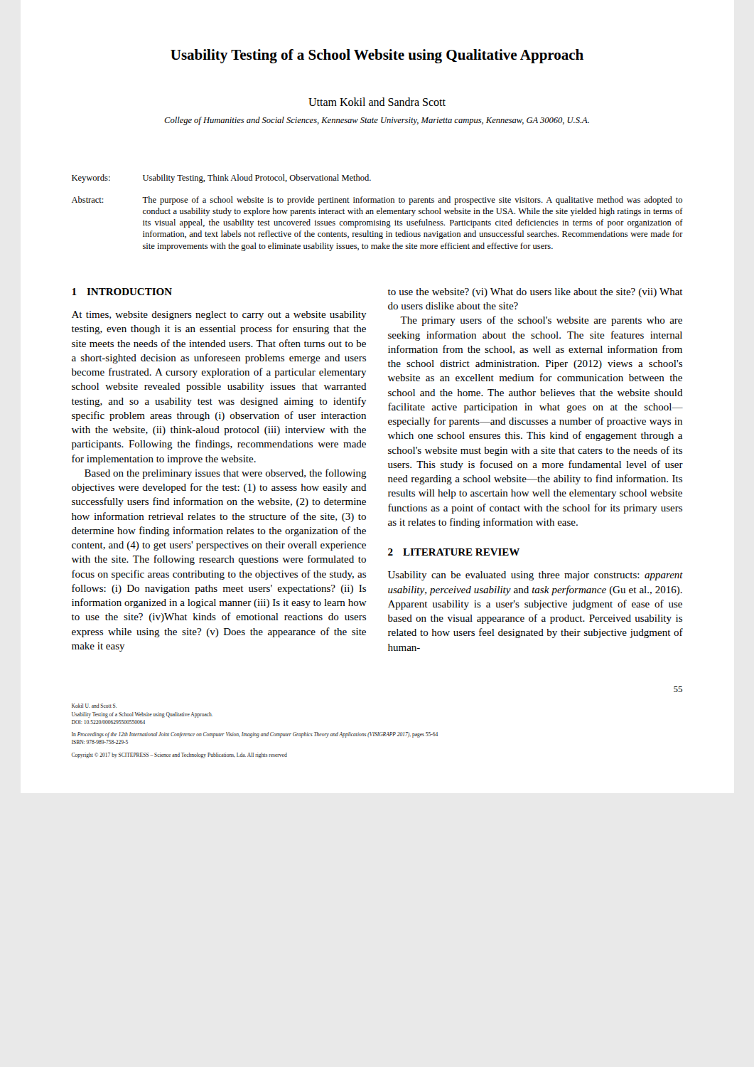Usability Testing of a School Website using Qualitative Approach
Uttam Kokil and Sandra Scott
College of Humanities and Social Sciences, Kennesaw State University, Marietta campus, Kennesaw, GA 30060, U.S.A.
Keywords:
Usability Testing, Think Aloud Protocol, Observational Method.
Abstract:
The purpose of a school website is to provide pertinent information to parents and prospective site visitors. A qualitative method was adopted to conduct a usability study to explore how parents interact with an elementary school website in the USA. While the site yielded high ratings in terms of its visual appeal, the usability test uncovered issues compromising its usefulness. Participants cited deficiencies in terms of poor organization of information, and text labels not reflective of the contents, resulting in tedious navigation and unsuccessful searches. Recommendations were made for site improvements with the goal to eliminate usability issues, to make the site more efficient and effective for users.
1 INTRODUCTION
At times, website designers neglect to carry out a website usability testing, even though it is an essential process for ensuring that the site meets the needs of the intended users. That often turns out to be a short-sighted decision as unforeseen problems emerge and users become frustrated. A cursory exploration of a particular elementary school website revealed possible usability issues that warranted testing, and so a usability test was designed aiming to identify specific problem areas through (i) observation of user interaction with the website, (ii) think-aloud protocol (iii) interview with the participants. Following the findings, recommendations were made for implementation to improve the website.
Based on the preliminary issues that were observed, the following objectives were developed for the test: (1) to assess how easily and successfully users find information on the website, (2) to determine how information retrieval relates to the structure of the site, (3) to determine how finding information relates to the organization of the content, and (4) to get users' perspectives on their overall experience with the site. The following research questions were formulated to focus on specific areas contributing to the objectives of the study, as follows: (i) Do navigation paths meet users' expectations? (ii) Is information organized in a logical manner (iii) Is it easy to learn how to use the site? (iv)What kinds of emotional reactions do users express while using the site? (v) Does the appearance of the site make it easy
to use the website? (vi) What do users like about the site? (vii) What do users dislike about the site?
The primary users of the school's website are parents who are seeking information about the school. The site features internal information from the school, as well as external information from the school district administration. Piper (2012) views a school's website as an excellent medium for communication between the school and the home. The author believes that the website should facilitate active participation in what goes on at the school—especially for parents—and discusses a number of proactive ways in which one school ensures this. This kind of engagement through a school's website must begin with a site that caters to the needs of its users. This study is focused on a more fundamental level of user need regarding a school website—the ability to find information. Its results will help to ascertain how well the elementary school website functions as a point of contact with the school for its primary users as it relates to finding information with ease.
2 LITERATURE REVIEW
Usability can be evaluated using three major constructs: apparent usability, perceived usability and task performance (Gu et al., 2016). Apparent usability is a user's subjective judgment of ease of use based on the visual appearance of a product. Perceived usability is related to how users feel designated by their subjective judgment of human-
55
Kokil U. and Scott S.
Usability Testing of a School Website using Qualitative Approach.
DOI: 10.5220/0006295500550064
In Proceedings of the 12th International Joint Conference on Computer Vision, Imaging and Computer Graphics Theory and Applications (VISIGRAPP 2017), pages 55-64
ISBN: 978-989-758-229-5
Copyright © 2017 by SCITEPRESS – Science and Technology Publications, Lda. All rights reserved